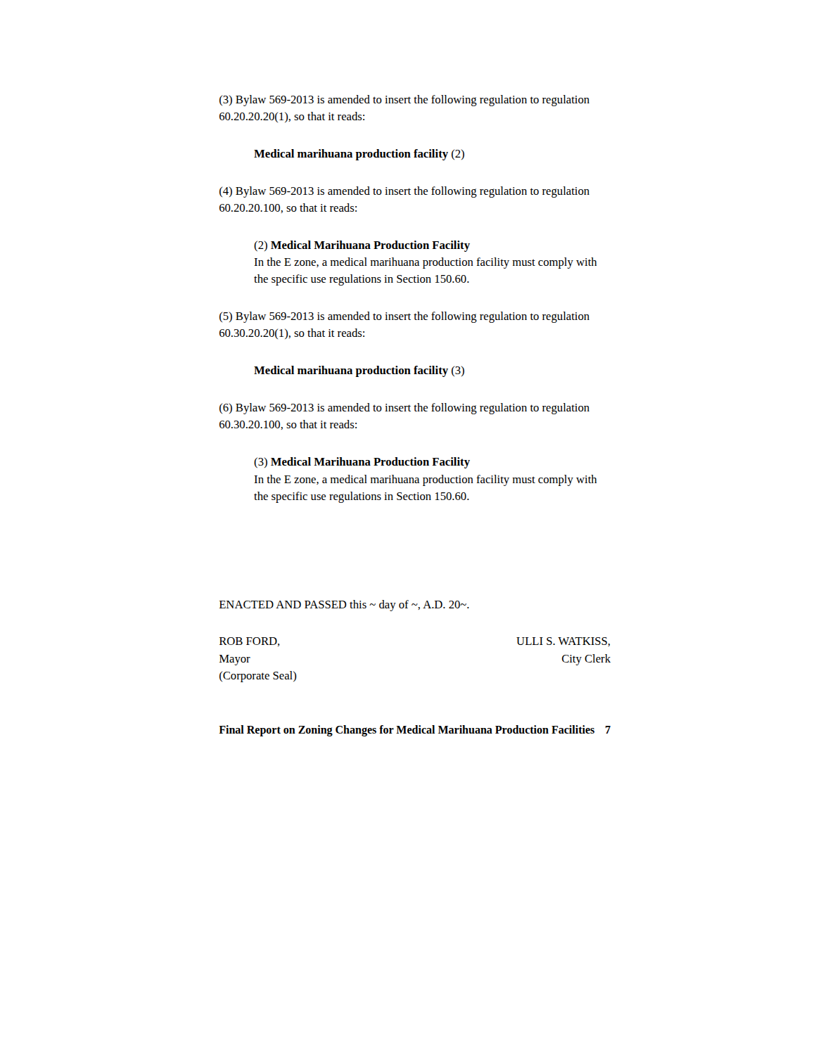(3) Bylaw 569-2013 is amended to insert the following regulation to regulation 60.20.20.20(1), so that it reads:
Medical marihuana production facility (2)
(4) Bylaw 569-2013 is amended to insert the following regulation to regulation 60.20.20.100, so that it reads:
(2) Medical Marihuana Production Facility
In the E zone, a medical marihuana production facility must comply with the specific use regulations in Section 150.60.
(5) Bylaw 569-2013 is amended to insert the following regulation to regulation 60.30.20.20(1), so that it reads:
Medical marihuana production facility (3)
(6) Bylaw 569-2013 is amended to insert the following regulation to regulation 60.30.20.100, so that it reads:
(3) Medical Marihuana Production Facility
In the E zone, a medical marihuana production facility must comply with the specific use regulations in Section 150.60.
ENACTED AND PASSED this ~ day of ~, A.D. 20~.
| ROB FORD, | ULLI S. WATKISS, |
| Mayor | City Clerk |
| (Corporate Seal) | |
Final Report on Zoning Changes for Medical Marihuana Production Facilities 7